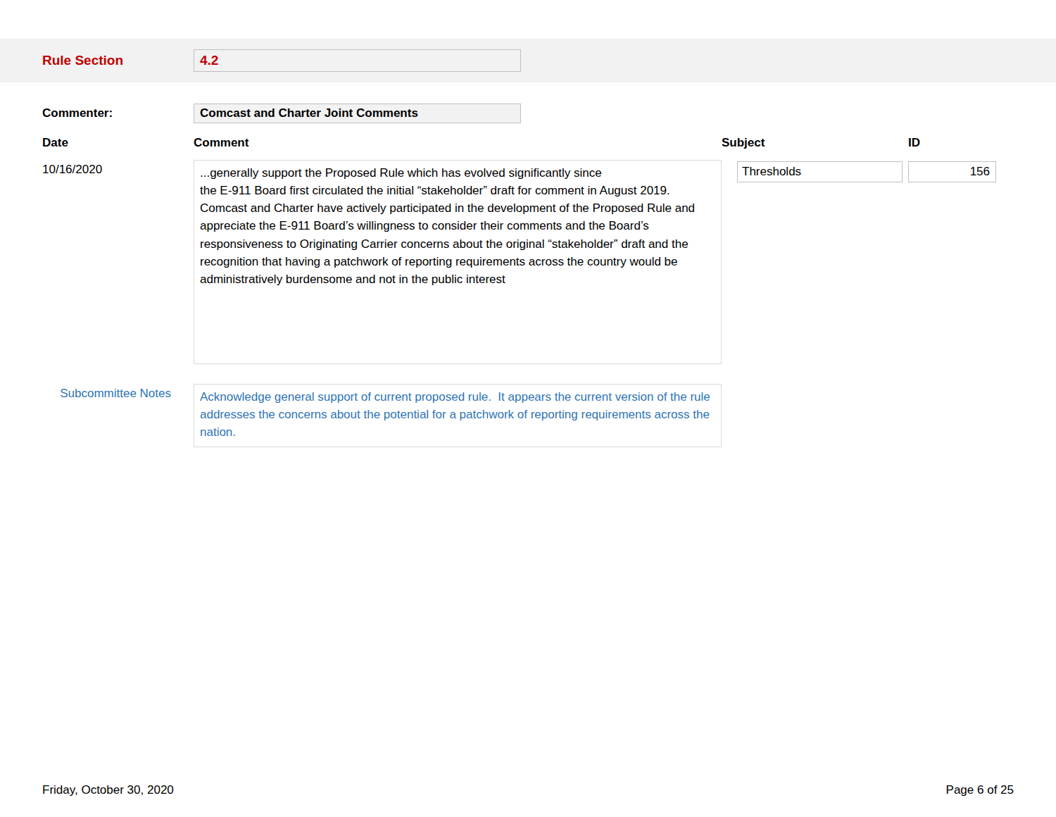Rule Section
4.2
Commenter:
Comcast and Charter Joint Comments
Date
Comment
Subject
ID
10/16/2020
...generally support the Proposed Rule which has evolved significantly since
the E-911 Board first circulated the initial “stakeholder” draft for comment in August 2019.
Comcast and Charter have actively participated in the development of the Proposed Rule and
appreciate the E-911 Board’s willingness to consider their comments and the Board’s responsiveness to Originating Carrier concerns about the original “stakeholder” draft and the
recognition that having a patchwork of reporting requirements across the country would be
administratively burdensome and not in the public interest
Thresholds
156
Subcommittee Notes
Acknowledge general support of current proposed rule. It appears the current version of the rule addresses the concerns about the potential for a patchwork of reporting requirements across the nation.
Friday, October 30, 2020
Page 6 of 25